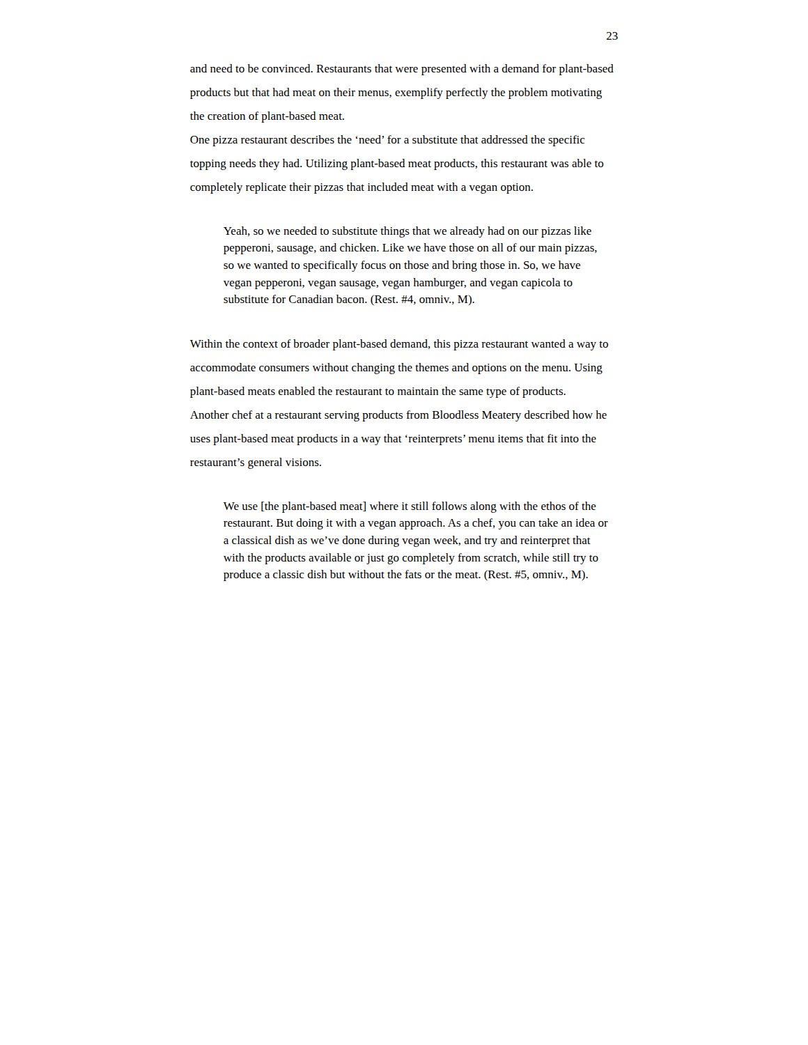23
and need to be convinced. Restaurants that were presented with a demand for plant-based products but that had meat on their menus, exemplify perfectly the problem motivating the creation of plant-based meat.
One pizza restaurant describes the ‘need’ for a substitute that addressed the specific topping needs they had. Utilizing plant-based meat products, this restaurant was able to completely replicate their pizzas that included meat with a vegan option.
Yeah, so we needed to substitute things that we already had on our pizzas like pepperoni, sausage, and chicken. Like we have those on all of our main pizzas, so we wanted to specifically focus on those and bring those in. So, we have vegan pepperoni, vegan sausage, vegan hamburger, and vegan capicola to substitute for Canadian bacon. (Rest. #4, omniv., M).
Within the context of broader plant-based demand, this pizza restaurant wanted a way to accommodate consumers without changing the themes and options on the menu. Using plant-based meats enabled the restaurant to maintain the same type of products.
Another chef at a restaurant serving products from Bloodless Meatery described how he uses plant-based meat products in a way that ‘reinterprets’ menu items that fit into the restaurant’s general visions.
We use [the plant-based meat] where it still follows along with the ethos of the restaurant. But doing it with a vegan approach. As a chef, you can take an idea or a classical dish as we’ve done during vegan week, and try and reinterpret that with the products available or just go completely from scratch, while still try to produce a classic dish but without the fats or the meat. (Rest. #5, omniv., M).